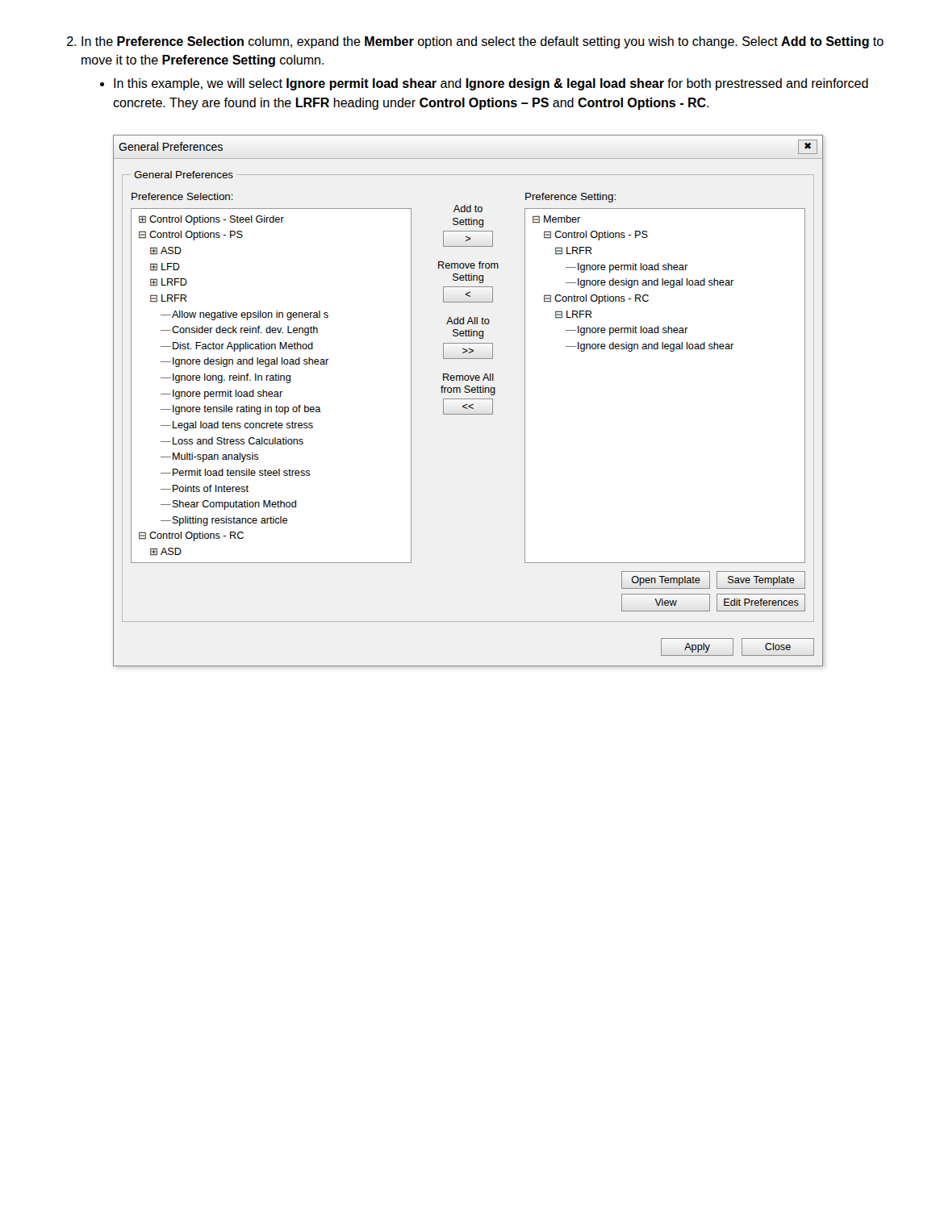In the Preference Selection column, expand the Member option and select the default setting you wish to change. Select Add to Setting to move it to the Preference Setting column.
In this example, we will select Ignore permit load shear and Ignore design & legal load shear for both prestressed and reinforced concrete. They are found in the LRFR heading under Control Options – PS and Control Options - RC.
General Preferences ✖
General Preferences
Preference Selection:
Control Options - Steel Girder
Control Options - PS
ASD
LFD
LRFD
LRFR
Allow negative epsilon in general s
Consider deck reinf. dev. Length
Dist. Factor Application Method
Ignore design and legal load shear
Ignore long. reinf. In rating
Ignore permit load shear
Ignore tensile rating in top of bea
Legal load tens concrete stress
Loss and Stress Calculations
Multi-span analysis
Permit load tensile steel stress
Points of Interest
Shear Computation Method
Splitting resistance article
Control Options - RC
ASD
Add to
Setting
>
Remove from
Setting
<
Add All to
Setting
>>
Remove All
from Setting
<<
Preference Setting:
Member
Control Options - PS
LRFR
Ignore permit load shear
Ignore design and legal load shear
Control Options - RC
LRFR
Ignore permit load shear
Ignore design and legal load shear
Open Template Save Template
View Edit Preferences
Apply Close